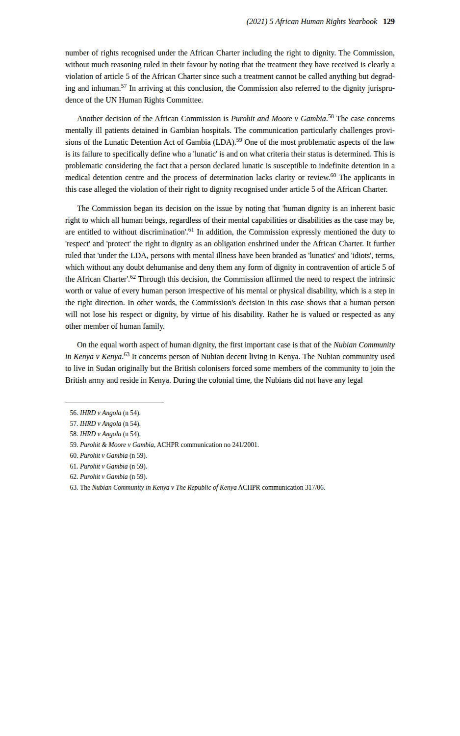(2021) 5 African Human Rights Yearbook 129
number of rights recognised under the African Charter including the right to dignity. The Commission, without much reasoning ruled in their favour by noting that the treatment they have received is clearly a violation of article 5 of the African Charter since such a treatment cannot be called anything but degrading and inhuman.57 In arriving at this conclusion, the Commission also referred to the dignity jurisprudence of the UN Human Rights Committee.
Another decision of the African Commission is Purohit and Moore v Gambia.58 The case concerns mentally ill patients detained in Gambian hospitals. The communication particularly challenges provisions of the Lunatic Detention Act of Gambia (LDA).59 One of the most problematic aspects of the law is its failure to specifically define who a 'lunatic' is and on what criteria their status is determined. This is problematic considering the fact that a person declared lunatic is susceptible to indefinite detention in a medical detention centre and the process of determination lacks clarity or review.60 The applicants in this case alleged the violation of their right to dignity recognised under article 5 of the African Charter.
The Commission began its decision on the issue by noting that 'human dignity is an inherent basic right to which all human beings, regardless of their mental capabilities or disabilities as the case may be, are entitled to without discrimination'.61 In addition, the Commission expressly mentioned the duty to 'respect' and 'protect' the right to dignity as an obligation enshrined under the African Charter. It further ruled that 'under the LDA, persons with mental illness have been branded as 'lunatics' and 'idiots', terms, which without any doubt dehumanise and deny them any form of dignity in contravention of article 5 of the African Charter'.62 Through this decision, the Commission affirmed the need to respect the intrinsic worth or value of every human person irrespective of his mental or physical disability, which is a step in the right direction. In other words, the Commission's decision in this case shows that a human person will not lose his respect or dignity, by virtue of his disability. Rather he is valued or respected as any other member of human family.
On the equal worth aspect of human dignity, the first important case is that of the Nubian Community in Kenya v Kenya.63 It concerns person of Nubian decent living in Kenya. The Nubian community used to live in Sudan originally but the British colonisers forced some members of the community to join the British army and reside in Kenya. During the colonial time, the Nubians did not have any legal
IHRD v Angola (n 54).
IHRD v Angola (n 54).
IHRD v Angola (n 54).
Purohit & Moore v Gambia, ACHPR communication no 241/2001.
Purohit v Gambia (n 59).
Purohit v Gambia (n 59).
Purohit v Gambia (n 59).
The Nubian Community in Kenya v The Republic of Kenya ACHPR communication 317/06.